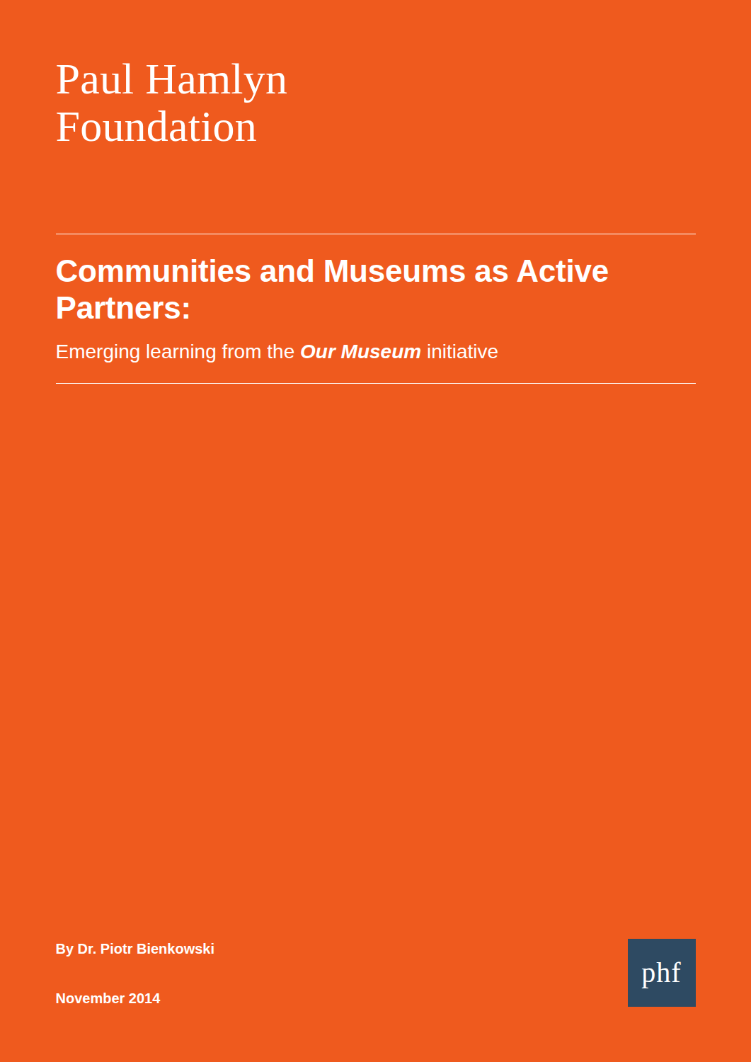Paul Hamlyn Foundation
Communities and Museums as Active Partners:
Emerging learning from the Our Museum initiative
By Dr. Piotr Bienkowski
November 2014
phf